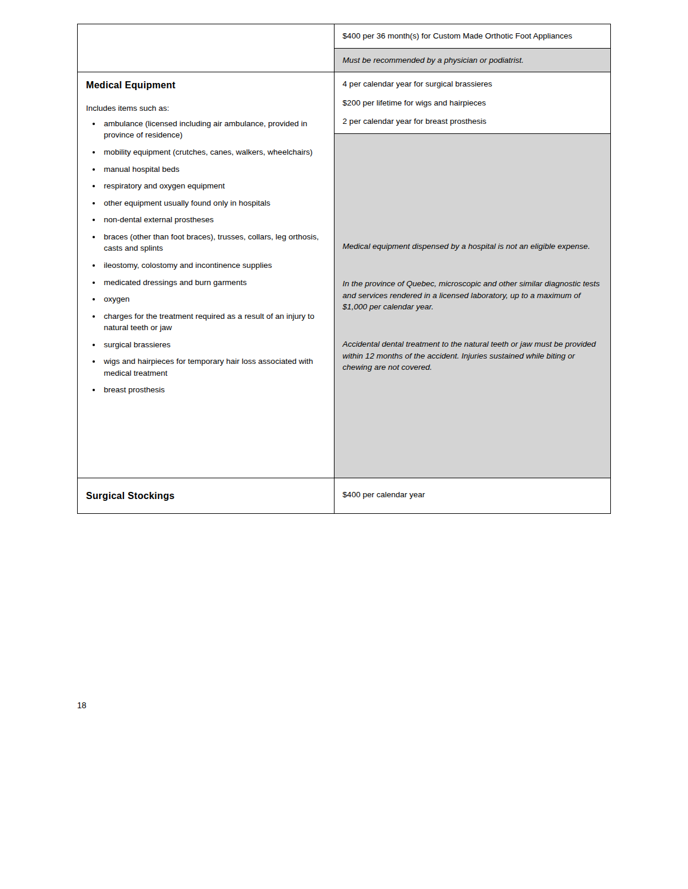| | $400 per 36 month(s) for Custom Made Orthotic Foot Appliances |
| Must be recommended by a physician or podiatrist. |
| Medical Equipment Includes items such as: ambulance (licensed including air ambulance, provided in province of residence) mobility equipment (crutches, canes, walkers, wheelchairs) manual hospital beds respiratory and oxygen equipment other equipment usually found only in hospitals non-dental external prostheses braces (other than foot braces), trusses, collars, leg orthosis, casts and splints ileostomy, colostomy and incontinence supplies medicated dressings and burn garments oxygen charges for the treatment required as a result of an injury to natural teeth or jaw surgical brassieres wigs and hairpieces for temporary hair loss associated with medical treatment breast prosthesis | 4 per calendar year for surgical brassieres $200 per lifetime for wigs and hairpieces 2 per calendar year for breast prosthesis |
| Medical equipment dispensed by a hospital is not an eligible expense. In the province of Quebec, microscopic and other similar diagnostic tests and services rendered in a licensed laboratory, up to a maximum of $1,000 per calendar year. Accidental dental treatment to the natural teeth or jaw must be provided within 12 months of the accident. Injuries sustained while biting or chewing are not covered. |
| Surgical Stockings | $400 per calendar year |
18